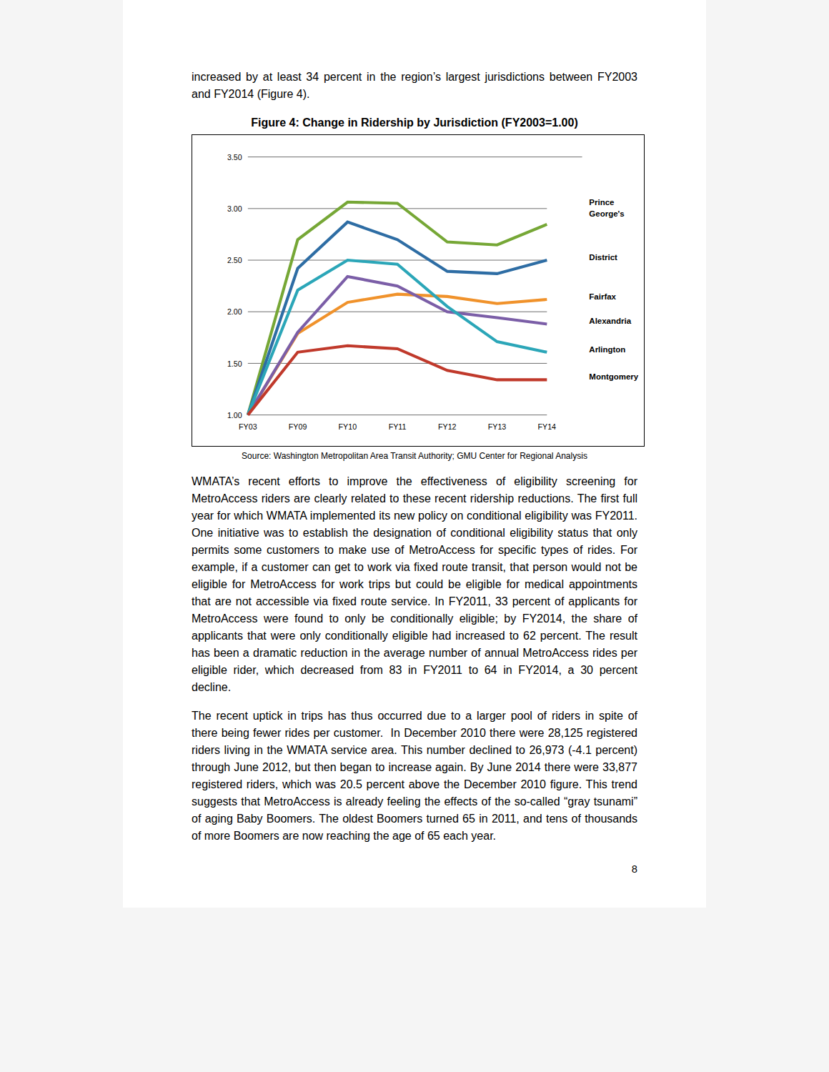increased by at least 34 percent in the region’s largest jurisdictions between FY2003 and FY2014 (Figure 4).
Figure 4: Change in Ridership by Jurisdiction (FY2003=1.00)
3.50 3.00 2.50 2.00 1.50 1.00 FY03 FY09 FY10 FY11 FY12 FY13 FY14 Prince George's District Fairfax Alexandria Arlington Montgomery
Source: Washington Metropolitan Area Transit Authority; GMU Center for Regional Analysis
WMATA’s recent efforts to improve the effectiveness of eligibility screening for MetroAccess riders are clearly related to these recent ridership reductions. The first full year for which WMATA implemented its new policy on conditional eligibility was FY2011. One initiative was to establish the designation of conditional eligibility status that only permits some customers to make use of MetroAccess for specific types of rides. For example, if a customer can get to work via fixed route transit, that person would not be eligible for MetroAccess for work trips but could be eligible for medical appointments that are not accessible via fixed route service. In FY2011, 33 percent of applicants for MetroAccess were found to only be conditionally eligible; by FY2014, the share of applicants that were only conditionally eligible had increased to 62 percent. The result has been a dramatic reduction in the average number of annual MetroAccess rides per eligible rider, which decreased from 83 in FY2011 to 64 in FY2014, a 30 percent decline.
The recent uptick in trips has thus occurred due to a larger pool of riders in spite of there being fewer rides per customer. In December 2010 there were 28,125 registered riders living in the WMATA service area. This number declined to 26,973 (-4.1 percent) through June 2012, but then began to increase again. By June 2014 there were 33,877 registered riders, which was 20.5 percent above the December 2010 figure. This trend suggests that MetroAccess is already feeling the effects of the so-called “gray tsunami” of aging Baby Boomers. The oldest Boomers turned 65 in 2011, and tens of thousands of more Boomers are now reaching the age of 65 each year.
8